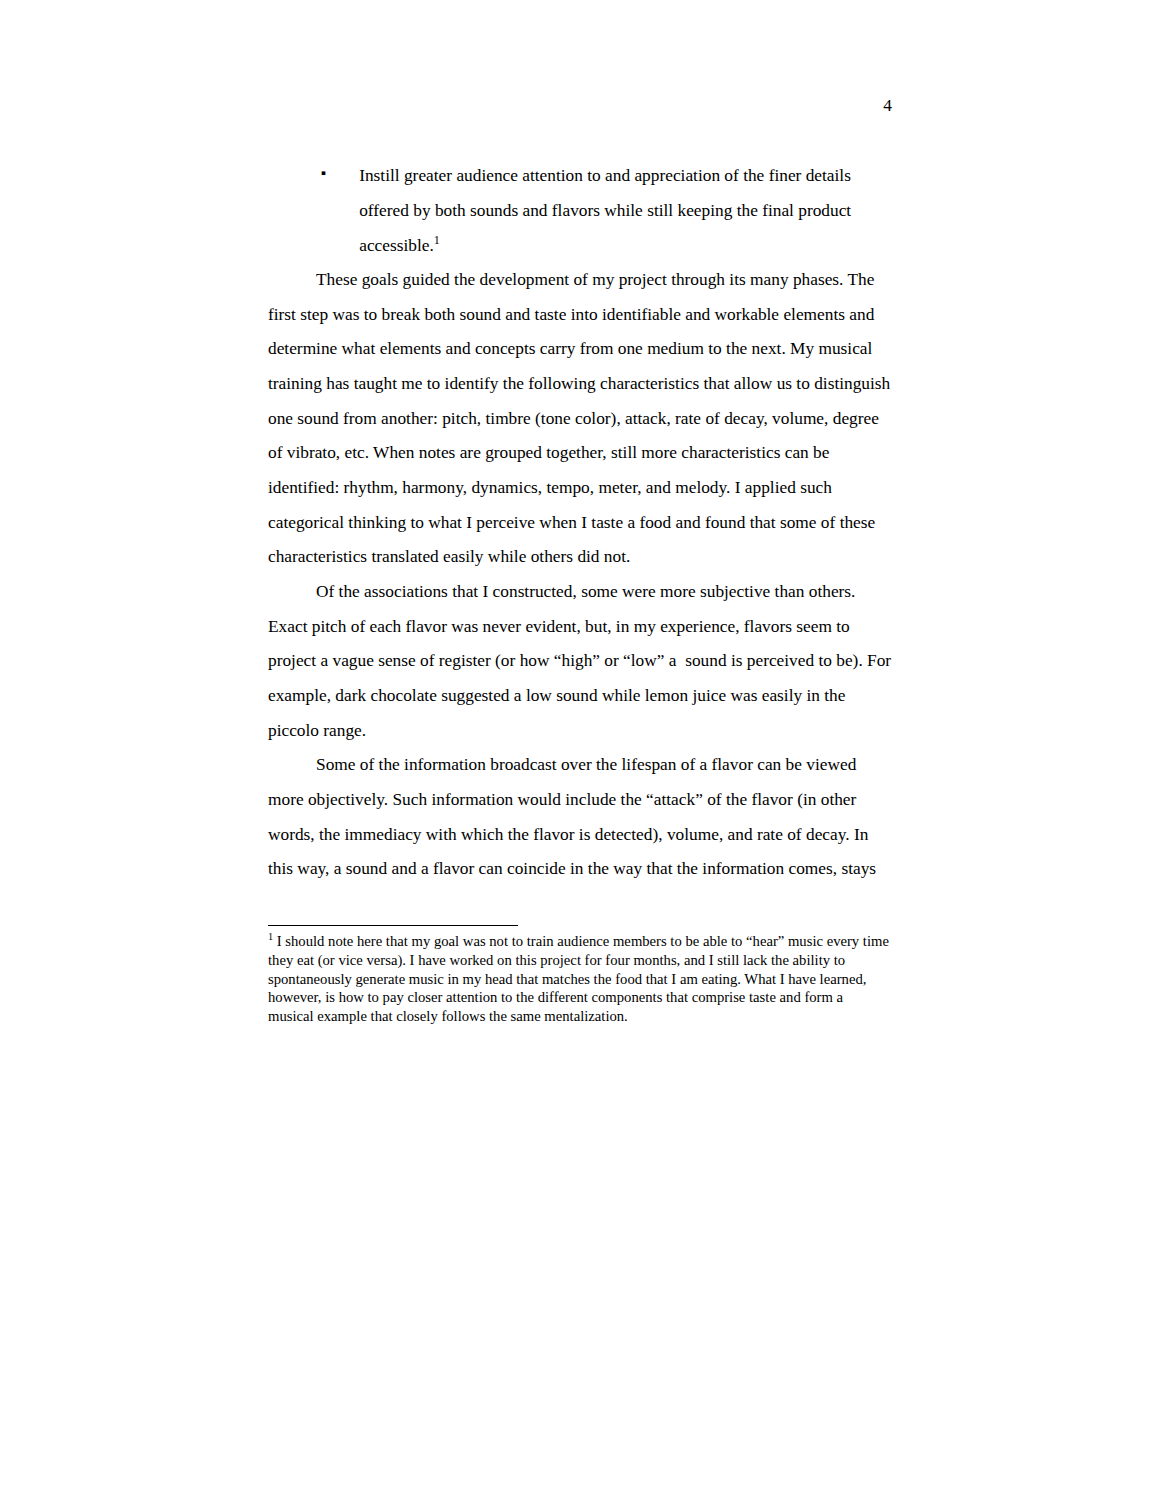4
Instill greater audience attention to and appreciation of the finer details offered by both sounds and flavors while still keeping the final product accessible.1
These goals guided the development of my project through its many phases. The first step was to break both sound and taste into identifiable and workable elements and determine what elements and concepts carry from one medium to the next. My musical training has taught me to identify the following characteristics that allow us to distinguish one sound from another: pitch, timbre (tone color), attack, rate of decay, volume, degree of vibrato, etc. When notes are grouped together, still more characteristics can be identified: rhythm, harmony, dynamics, tempo, meter, and melody. I applied such categorical thinking to what I perceive when I taste a food and found that some of these characteristics translated easily while others did not.
Of the associations that I constructed, some were more subjective than others. Exact pitch of each flavor was never evident, but, in my experience, flavors seem to project a vague sense of register (or how “high” or “low” a sound is perceived to be). For example, dark chocolate suggested a low sound while lemon juice was easily in the piccolo range.
Some of the information broadcast over the lifespan of a flavor can be viewed more objectively. Such information would include the “attack” of the flavor (in other words, the immediacy with which the flavor is detected), volume, and rate of decay. In this way, a sound and a flavor can coincide in the way that the information comes, stays
1 I should note here that my goal was not to train audience members to be able to “hear” music every time they eat (or vice versa). I have worked on this project for four months, and I still lack the ability to spontaneously generate music in my head that matches the food that I am eating. What I have learned, however, is how to pay closer attention to the different components that comprise taste and form a musical example that closely follows the same mentalization.